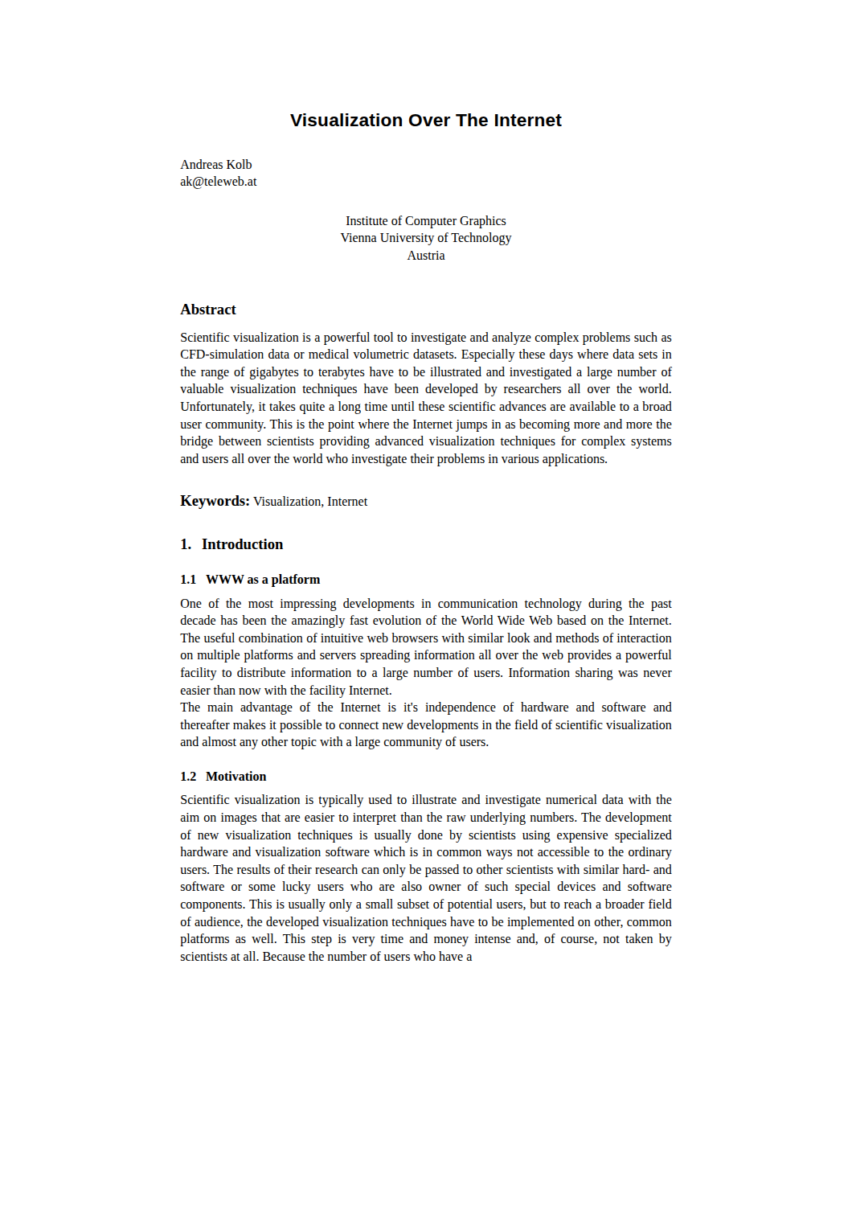Visualization Over The Internet
Andreas Kolb
ak@teleweb.at
Institute of Computer Graphics
Vienna University of Technology
Austria
Abstract
Scientific visualization is a powerful tool to investigate and analyze complex problems such as CFD-simulation data or medical volumetric datasets. Especially these days where data sets in the range of gigabytes to terabytes have to be illustrated and investigated a large number of valuable visualization techniques have been developed by researchers all over the world. Unfortunately, it takes quite a long time until these scientific advances are available to a broad user community. This is the point where the Internet jumps in as becoming more and more the bridge between scientists providing advanced visualization techniques for complex systems and users all over the world who investigate their problems in various applications.
Keywords: Visualization, Internet
1. Introduction
1.1 WWW as a platform
One of the most impressing developments in communication technology during the past decade has been the amazingly fast evolution of the World Wide Web based on the Internet. The useful combination of intuitive web browsers with similar look and methods of interaction on multiple platforms and servers spreading information all over the web provides a powerful facility to distribute information to a large number of users. Information sharing was never easier than now with the facility Internet.
The main advantage of the Internet is it's independence of hardware and software and thereafter makes it possible to connect new developments in the field of scientific visualization and almost any other topic with a large community of users.
1.2 Motivation
Scientific visualization is typically used to illustrate and investigate numerical data with the aim on images that are easier to interpret than the raw underlying numbers. The development of new visualization techniques is usually done by scientists using expensive specialized hardware and visualization software which is in common ways not accessible to the ordinary users. The results of their research can only be passed to other scientists with similar hard- and software or some lucky users who are also owner of such special devices and software components. This is usually only a small subset of potential users, but to reach a broader field of audience, the developed visualization techniques have to be implemented on other, common platforms as well. This step is very time and money intense and, of course, not taken by scientists at all. Because the number of users who have a